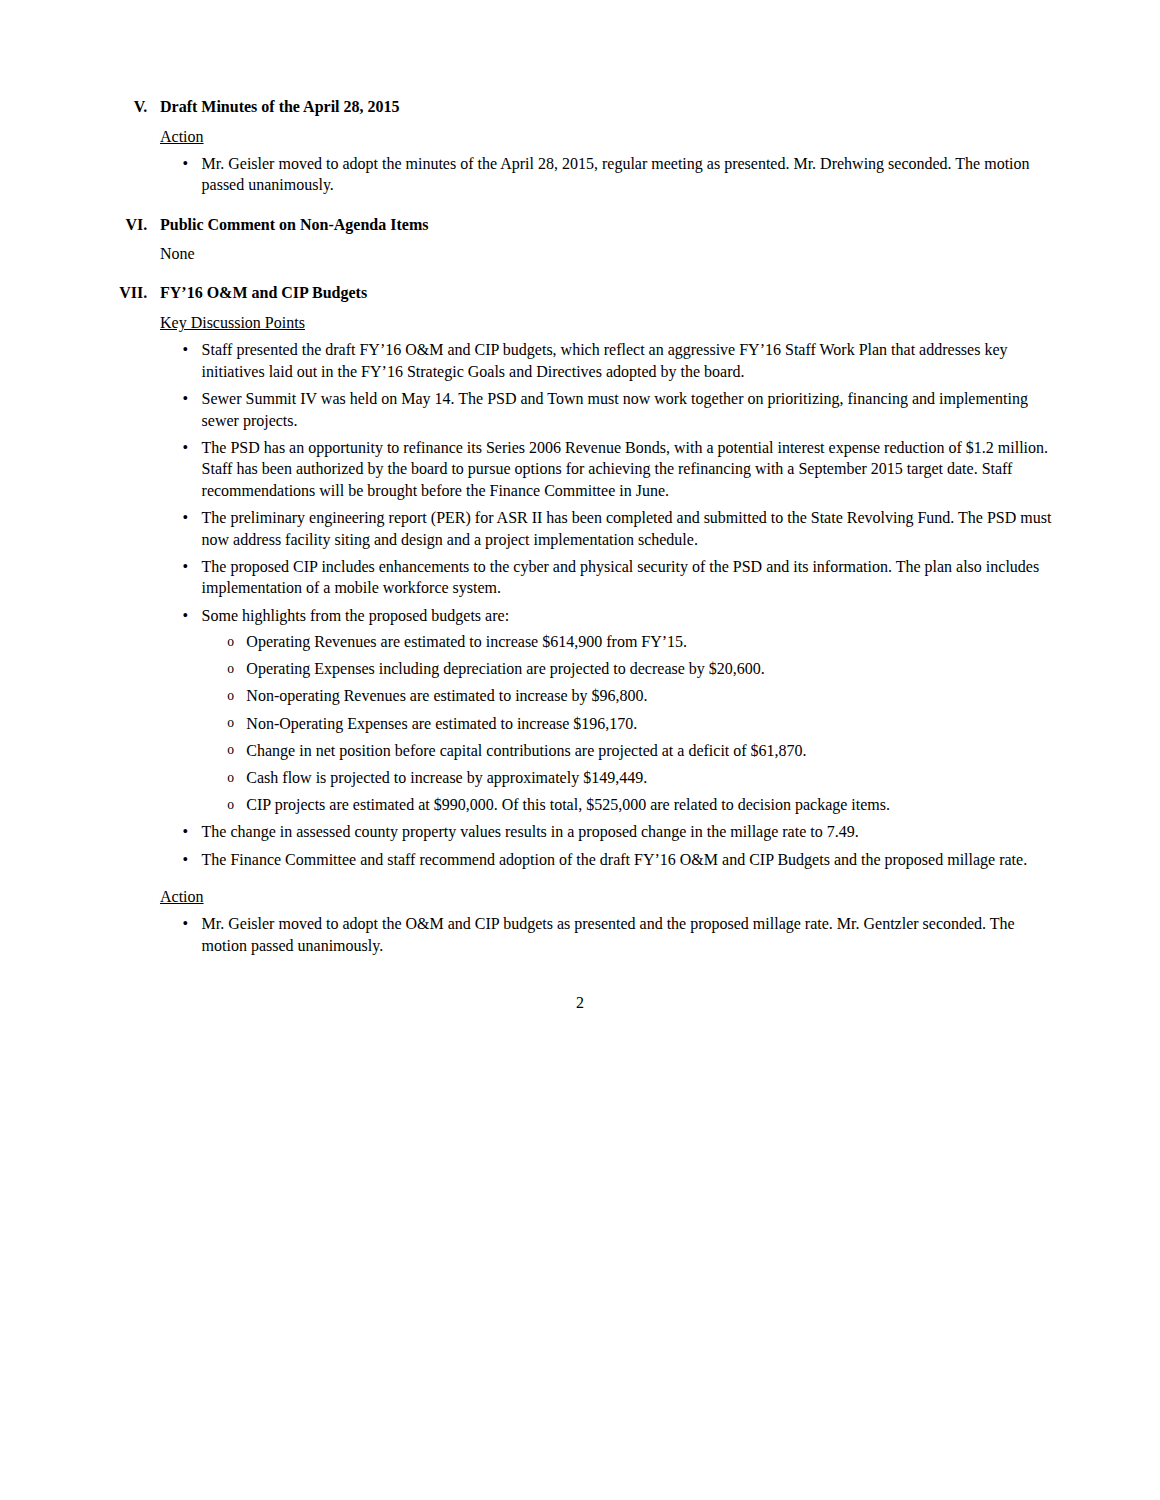V. Draft Minutes of the April 28, 2015
Action
Mr. Geisler moved to adopt the minutes of the April 28, 2015, regular meeting as presented. Mr. Drehwing seconded. The motion passed unanimously.
VI. Public Comment on Non-Agenda Items
None
VII. FY’16 O&M and CIP Budgets
Key Discussion Points
Staff presented the draft FY’16 O&M and CIP budgets, which reflect an aggressive FY’16 Staff Work Plan that addresses key initiatives laid out in the FY’16 Strategic Goals and Directives adopted by the board.
Sewer Summit IV was held on May 14. The PSD and Town must now work together on prioritizing, financing and implementing sewer projects.
The PSD has an opportunity to refinance its Series 2006 Revenue Bonds, with a potential interest expense reduction of $1.2 million. Staff has been authorized by the board to pursue options for achieving the refinancing with a September 2015 target date. Staff recommendations will be brought before the Finance Committee in June.
The preliminary engineering report (PER) for ASR II has been completed and submitted to the State Revolving Fund. The PSD must now address facility siting and design and a project implementation schedule.
The proposed CIP includes enhancements to the cyber and physical security of the PSD and its information. The plan also includes implementation of a mobile workforce system.
Some highlights from the proposed budgets are:
Operating Revenues are estimated to increase $614,900 from FY’15.
Operating Expenses including depreciation are projected to decrease by $20,600.
Non-operating Revenues are estimated to increase by $96,800.
Non-Operating Expenses are estimated to increase $196,170.
Change in net position before capital contributions are projected at a deficit of $61,870.
Cash flow is projected to increase by approximately $149,449.
CIP projects are estimated at $990,000. Of this total, $525,000 are related to decision package items.
The change in assessed county property values results in a proposed change in the millage rate to 7.49.
The Finance Committee and staff recommend adoption of the draft FY’16 O&M and CIP Budgets and the proposed millage rate.
Action
Mr. Geisler moved to adopt the O&M and CIP budgets as presented and the proposed millage rate. Mr. Gentzler seconded. The motion passed unanimously.
2